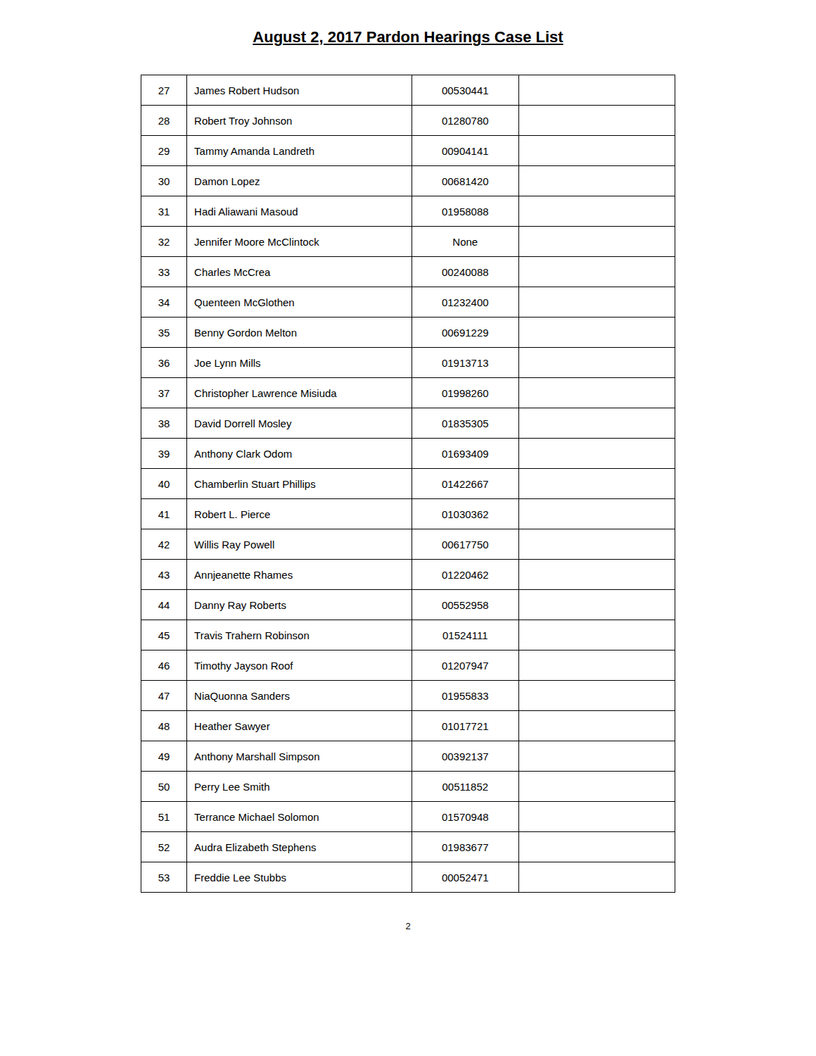August 2, 2017 Pardon Hearings Case List
| 27 | James Robert Hudson | 00530441 | |
| 28 | Robert Troy Johnson | 01280780 | |
| 29 | Tammy Amanda Landreth | 00904141 | |
| 30 | Damon Lopez | 00681420 | |
| 31 | Hadi Aliawani Masoud | 01958088 | |
| 32 | Jennifer Moore McClintock | None | |
| 33 | Charles McCrea | 00240088 | |
| 34 | Quenteen McGlothen | 01232400 | |
| 35 | Benny Gordon Melton | 00691229 | |
| 36 | Joe Lynn Mills | 01913713 | |
| 37 | Christopher Lawrence Misiuda | 01998260 | |
| 38 | David Dorrell Mosley | 01835305 | |
| 39 | Anthony Clark Odom | 01693409 | |
| 40 | Chamberlin Stuart Phillips | 01422667 | |
| 41 | Robert L. Pierce | 01030362 | |
| 42 | Willis Ray Powell | 00617750 | |
| 43 | Annjeanette Rhames | 01220462 | |
| 44 | Danny Ray Roberts | 00552958 | |
| 45 | Travis Trahern Robinson | 01524111 | |
| 46 | Timothy Jayson Roof | 01207947 | |
| 47 | NiaQuonna Sanders | 01955833 | |
| 48 | Heather Sawyer | 01017721 | |
| 49 | Anthony Marshall Simpson | 00392137 | |
| 50 | Perry Lee Smith | 00511852 | |
| 51 | Terrance Michael Solomon | 01570948 | |
| 52 | Audra Elizabeth Stephens | 01983677 | |
| 53 | Freddie Lee Stubbs | 00052471 | |
2